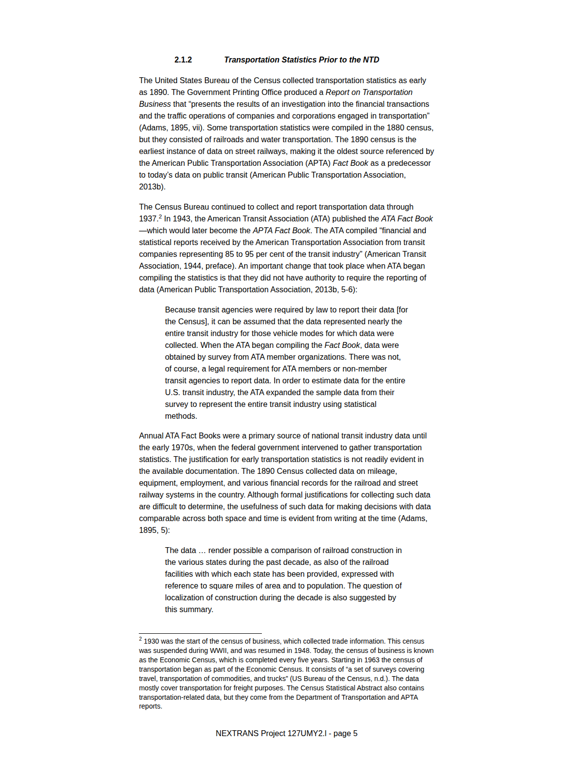2.1.2 Transportation Statistics Prior to the NTD
The United States Bureau of the Census collected transportation statistics as early as 1890. The Government Printing Office produced a Report on Transportation Business that “presents the results of an investigation into the financial transactions and the traffic operations of companies and corporations engaged in transportation” (Adams, 1895, vii). Some transportation statistics were compiled in the 1880 census, but they consisted of railroads and water transportation. The 1890 census is the earliest instance of data on street railways, making it the oldest source referenced by the American Public Transportation Association (APTA) Fact Book as a predecessor to today’s data on public transit (American Public Transportation Association, 2013b).
The Census Bureau continued to collect and report transportation data through 1937.2 In 1943, the American Transit Association (ATA) published the ATA Fact Book—which would later become the APTA Fact Book. The ATA compiled “financial and statistical reports received by the American Transportation Association from transit companies representing 85 to 95 per cent of the transit industry” (American Transit Association, 1944, preface). An important change that took place when ATA began compiling the statistics is that they did not have authority to require the reporting of data (American Public Transportation Association, 2013b, 5-6):
Because transit agencies were required by law to report their data [for the Census], it can be assumed that the data represented nearly the entire transit industry for those vehicle modes for which data were collected. When the ATA began compiling the Fact Book, data were obtained by survey from ATA member organizations. There was not, of course, a legal requirement for ATA members or non-member transit agencies to report data. In order to estimate data for the entire U.S. transit industry, the ATA expanded the sample data from their survey to represent the entire transit industry using statistical methods.
Annual ATA Fact Books were a primary source of national transit industry data until the early 1970s, when the federal government intervened to gather transportation statistics. The justification for early transportation statistics is not readily evident in the available documentation. The 1890 Census collected data on mileage, equipment, employment, and various financial records for the railroad and street railway systems in the country. Although formal justifications for collecting such data are difficult to determine, the usefulness of such data for making decisions with data comparable across both space and time is evident from writing at the time (Adams, 1895, 5):
The data … render possible a comparison of railroad construction in the various states during the past decade, as also of the railroad facilities with which each state has been provided, expressed with reference to square miles of area and to population. The question of localization of construction during the decade is also suggested by this summary.
2 1930 was the start of the census of business, which collected trade information. This census was suspended during WWII, and was resumed in 1948. Today, the census of business is known as the Economic Census, which is completed every five years. Starting in 1963 the census of transportation began as part of the Economic Census. It consists of “a set of surveys covering travel, transportation of commodities, and trucks” (US Bureau of the Census, n.d.). The data mostly cover transportation for freight purposes. The Census Statistical Abstract also contains transportation-related data, but they come from the Department of Transportation and APTA reports.
NEXTRANS Project 127UMY2.l - page 5